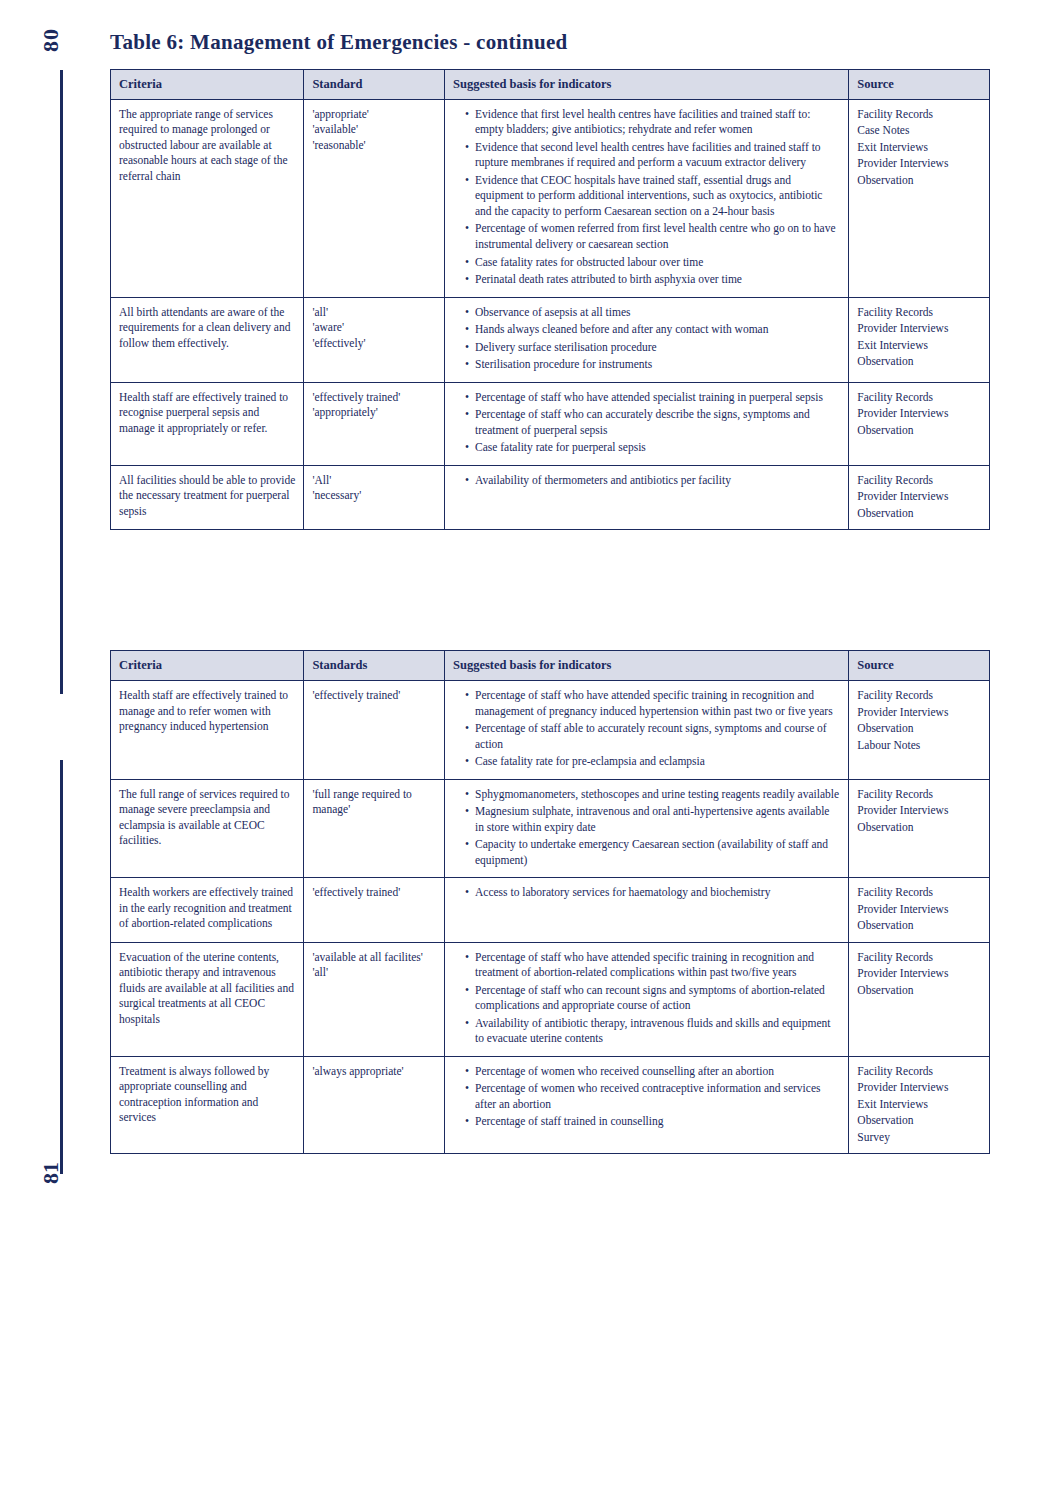80
81
Table 6: Management of Emergencies - continued
| Criteria | Standard | Suggested basis for indicators | Source |
| --- | --- | --- | --- |
| The appropriate range of services required to manage prolonged or obstructed labour are available at reasonable hours at each stage of the referral chain | 'appropriate' 'available' 'reasonable' | Evidence that first level health centres have facilities and trained staff to: empty bladders; give antibiotics; rehydrate and refer women Evidence that second level health centres have facilities and trained staff to rupture membranes if required and perform a vacuum extractor delivery Evidence that CEOC hospitals have trained staff, essential drugs and equipment to perform additional interventions, such as oxytocics, antibiotic and the capacity to perform Caesarean section on a 24-hour basis Percentage of women referred from first level health centre who go on to have instrumental delivery or caesarean section Case fatality rates for obstructed labour over time Perinatal death rates attributed to birth asphyxia over time | Facility Records Case Notes Exit Interviews Provider Interviews Observation |
| All birth attendants are aware of the requirements for a clean delivery and follow them effectively. | 'all' 'aware' 'effectively' | Observance of asepsis at all times Hands always cleaned before and after any contact with woman Delivery surface sterilisation procedure Sterilisation procedure for instruments | Facility Records Provider Interviews Exit Interviews Observation |
| Health staff are effectively trained to recognise puerperal sepsis and manage it appropriately or refer. | 'effectively trained' 'appropriately' | Percentage of staff who have attended specialist training in puerperal sepsis Percentage of staff who can accurately describe the signs, symptoms and treatment of puerperal sepsis Case fatality rate for puerperal sepsis | Facility Records Provider Interviews Observation |
| All facilities should be able to provide the necessary treatment for puerperal sepsis | 'All' 'necessary' | Availability of thermometers and antibiotics per facility | Facility Records Provider Interviews Observation |
| Criteria | Standards | Suggested basis for indicators | Source |
| --- | --- | --- | --- |
| Health staff are effectively trained to manage and to refer women with pregnancy induced hypertension | 'effectively trained' | Percentage of staff who have attended specific training in recognition and management of pregnancy induced hypertension within past two or five years Percentage of staff able to accurately recount signs, symptoms and course of action Case fatality rate for pre-eclampsia and eclampsia | Facility Records Provider Interviews Observation Labour Notes |
| The full range of services required to manage severe preeclampsia and eclampsia is available at CEOC facilities. | 'full range required to manage' | Sphygmomanometers, stethoscopes and urine testing reagents readily available Magnesium sulphate, intravenous and oral anti-hypertensive agents available in store within expiry date Capacity to undertake emergency Caesarean section (availability of staff and equipment) | Facility Records Provider Interviews Observation |
| Health workers are effectively trained in the early recognition and treatment of abortion-related complications | 'effectively trained' | Access to laboratory services for haematology and biochemistry | Facility Records Provider Interviews Observation |
| Evacuation of the uterine contents, antibiotic therapy and intravenous fluids are available at all facilities and surgical treatments at all CEOC hospitals | 'available at all facilites' 'all' | Percentage of staff who have attended specific training in recognition and treatment of abortion-related complications within past two/five years Percentage of staff who can recount signs and symptoms of abortion-related complications and appropriate course of action Availability of antibiotic therapy, intravenous fluids and skills and equipment to evacuate uterine contents | Facility Records Provider Interviews Observation |
| Treatment is always followed by appropriate counselling and contraception information and services | 'always appropriate' | Percentage of women who received counselling after an abortion Percentage of women who received contraceptive information and services after an abortion Percentage of staff trained in counselling | Facility Records Provider Interviews Exit Interviews Observation Survey |